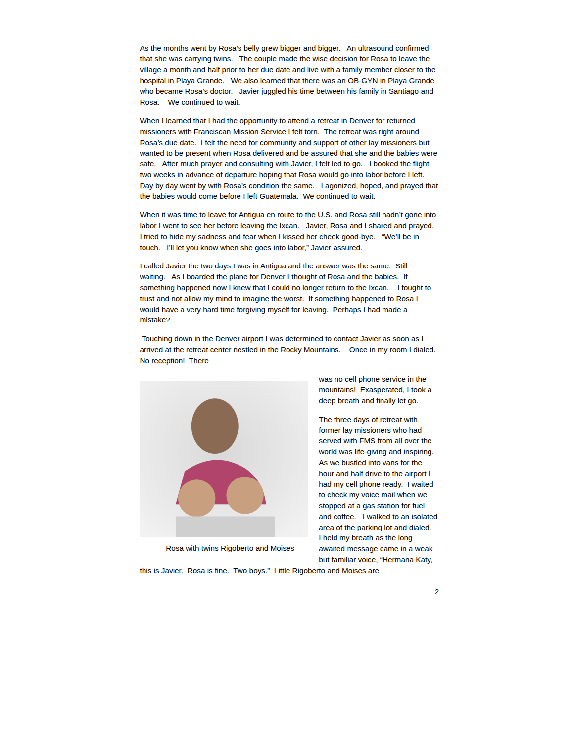As the months went by Rosa’s belly grew bigger and bigger. An ultrasound confirmed that she was carrying twins. The couple made the wise decision for Rosa to leave the village a month and half prior to her due date and live with a family member closer to the hospital in Playa Grande. We also learned that there was an OB-GYN in Playa Grande who became Rosa’s doctor. Javier juggled his time between his family in Santiago and Rosa. We continued to wait.
When I learned that I had the opportunity to attend a retreat in Denver for returned missioners with Franciscan Mission Service I felt torn. The retreat was right around Rosa’s due date. I felt the need for community and support of other lay missioners but wanted to be present when Rosa delivered and be assured that she and the babies were safe. After much prayer and consulting with Javier, I felt led to go. I booked the flight two weeks in advance of departure hoping that Rosa would go into labor before I left. Day by day went by with Rosa’s condition the same. I agonized, hoped, and prayed that the babies would come before I left Guatemala. We continued to wait.
When it was time to leave for Antigua en route to the U.S. and Rosa still hadn’t gone into labor I went to see her before leaving the Ixcan. Javier, Rosa and I shared and prayed. I tried to hide my sadness and fear when I kissed her cheek good-bye. “We’ll be in touch. I’ll let you know when she goes into labor,” Javier assured.
I called Javier the two days I was in Antigua and the answer was the same. Still waiting. As I boarded the plane for Denver I thought of Rosa and the babies. If something happened now I knew that I could no longer return to the Ixcan. I fought to trust and not allow my mind to imagine the worst. If something happened to Rosa I would have a very hard time forgiving myself for leaving. Perhaps I had made a mistake?
Touching down in the Denver airport I was determined to contact Javier as soon as I arrived at the retreat center nestled in the Rocky Mountains. Once in my room I dialed. No reception! There
Rosa with twins Rigoberto and Moises
was no cell phone service in the mountains! Exasperated, I took a deep breath and finally let go.
The three days of retreat with former lay missioners who had served with FMS from all over the world was life-giving and inspiring. As we bustled into vans for the hour and half drive to the airport I had my cell phone ready. I waited to check my voice mail when we stopped at a gas station for fuel and coffee. I walked to an isolated area of the parking lot and dialed. I held my breath as the long awaited message came in a weak but familiar voice, “Hermana Katy, this is Javier. Rosa is fine. Two boys.” Little Rigoberto and Moises are
2